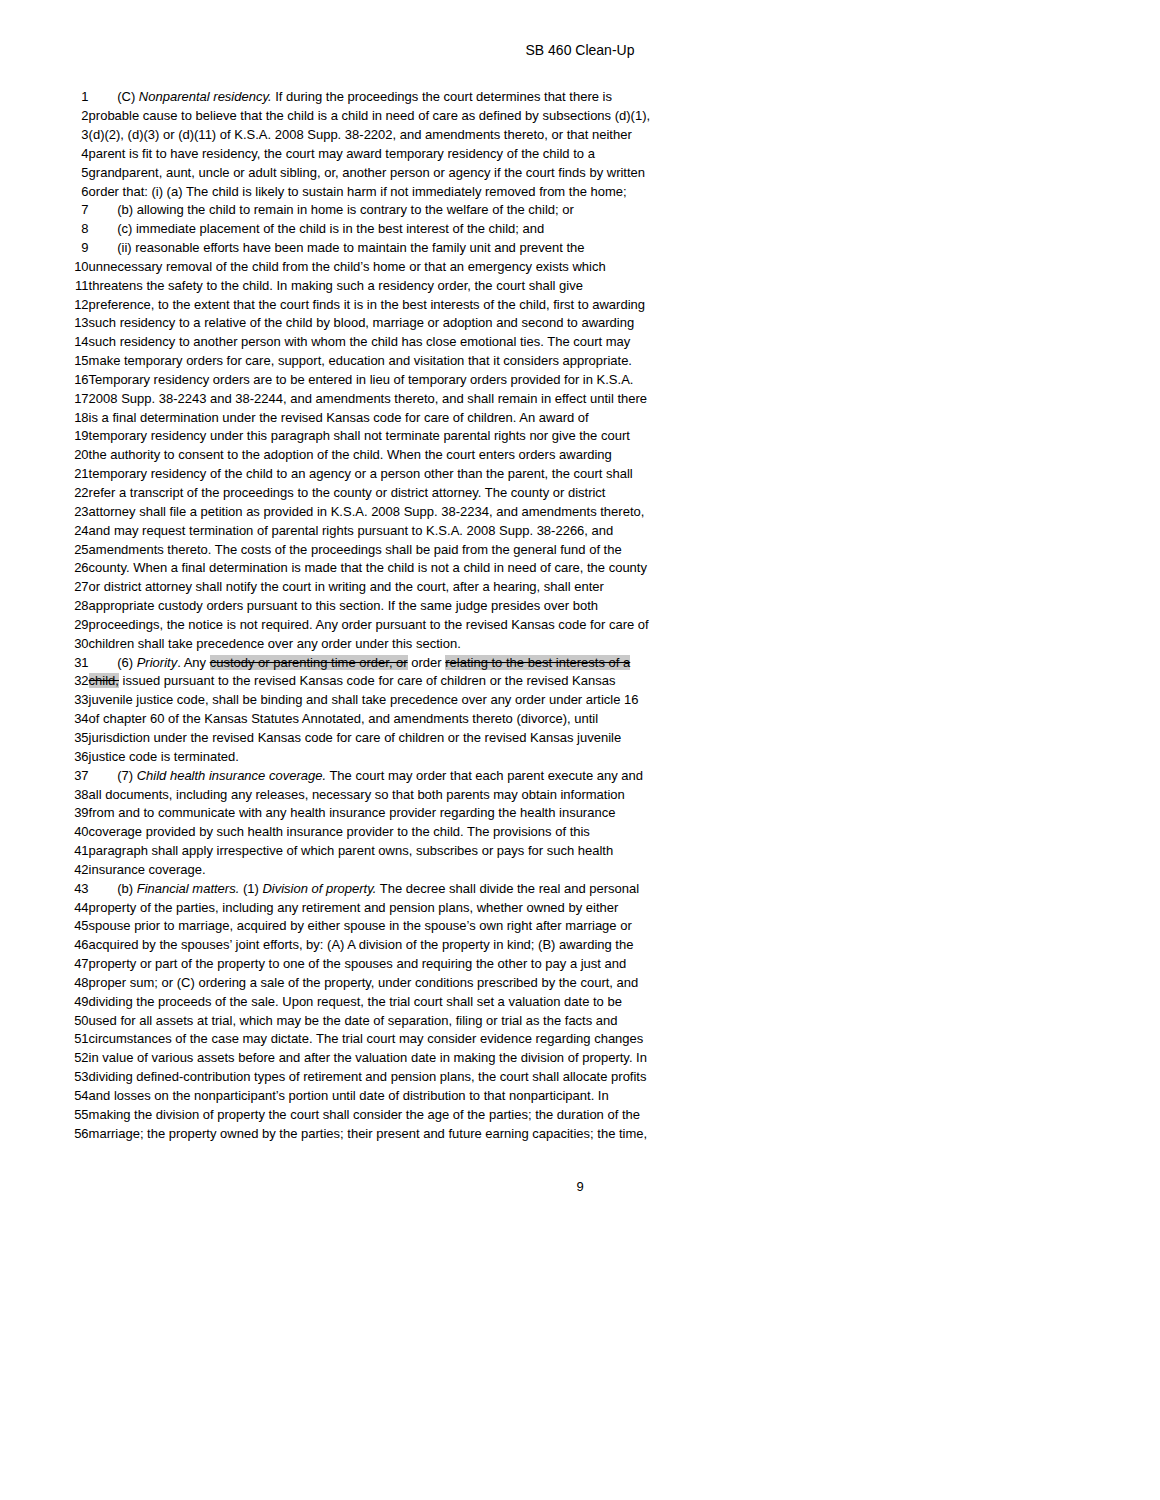SB 460 Clean-Up
| 1 | (C) Nonparental residency. If during the proceedings the court determines that there is |
| 2 | probable cause to believe that the child is a child in need of care as defined by subsections (d)(1), |
| 3 | (d)(2), (d)(3) or (d)(11) of K.S.A. 2008 Supp. 38-2202, and amendments thereto, or that neither |
| 4 | parent is fit to have residency, the court may award temporary residency of the child to a |
| 5 | grandparent, aunt, uncle or adult sibling, or, another person or agency if the court finds by written |
| 6 | order that: (i) (a) The child is likely to sustain harm if not immediately removed from the home; |
| 7 | (b) allowing the child to remain in home is contrary to the welfare of the child; or |
| 8 | (c) immediate placement of the child is in the best interest of the child; and |
| 9 | (ii) reasonable efforts have been made to maintain the family unit and prevent the |
| 10 | unnecessary removal of the child from the child’s home or that an emergency exists which |
| 11 | threatens the safety to the child. In making such a residency order, the court shall give |
| 12 | preference, to the extent that the court finds it is in the best interests of the child, first to awarding |
| 13 | such residency to a relative of the child by blood, marriage or adoption and second to awarding |
| 14 | such residency to another person with whom the child has close emotional ties. The court may |
| 15 | make temporary orders for care, support, education and visitation that it considers appropriate. |
| 16 | Temporary residency orders are to be entered in lieu of temporary orders provided for in K.S.A. |
| 17 | 2008 Supp. 38-2243 and 38-2244, and amendments thereto, and shall remain in effect until there |
| 18 | is a final determination under the revised Kansas code for care of children. An award of |
| 19 | temporary residency under this paragraph shall not terminate parental rights nor give the court |
| 20 | the authority to consent to the adoption of the child. When the court enters orders awarding |
| 21 | temporary residency of the child to an agency or a person other than the parent, the court shall |
| 22 | refer a transcript of the proceedings to the county or district attorney. The county or district |
| 23 | attorney shall file a petition as provided in K.S.A. 2008 Supp. 38-2234, and amendments thereto, |
| 24 | and may request termination of parental rights pursuant to K.S.A. 2008 Supp. 38-2266, and |
| 25 | amendments thereto. The costs of the proceedings shall be paid from the general fund of the |
| 26 | county. When a final determination is made that the child is not a child in need of care, the county |
| 27 | or district attorney shall notify the court in writing and the court, after a hearing, shall enter |
| 28 | appropriate custody orders pursuant to this section. If the same judge presides over both |
| 29 | proceedings, the notice is not required. Any order pursuant to the revised Kansas code for care of |
| 30 | children shall take precedence over any order under this section. |
| 31 | (6) Priority . Any custody or parenting time order, or order relating to the best interests of a |
| 32 | child, issued pursuant to the revised Kansas code for care of children or the revised Kansas |
| 33 | juvenile justice code, shall be binding and shall take precedence over any order under article 16 |
| 34 | of chapter 60 of the Kansas Statutes Annotated, and amendments thereto (divorce), until |
| 35 | jurisdiction under the revised Kansas code for care of children or the revised Kansas juvenile |
| 36 | justice code is terminated. |
| 37 | (7) Child health insurance coverage. The court may order that each parent execute any and |
| 38 | all documents, including any releases, necessary so that both parents may obtain information |
| 39 | from and to communicate with any health insurance provider regarding the health insurance |
| 40 | coverage provided by such health insurance provider to the child. The provisions of this |
| 41 | paragraph shall apply irrespective of which parent owns, subscribes or pays for such health |
| 42 | insurance coverage. |
| 43 | (b) Financial matters. (1) Division of property. The decree shall divide the real and personal |
| 44 | property of the parties, including any retirement and pension plans, whether owned by either |
| 45 | spouse prior to marriage, acquired by either spouse in the spouse’s own right after marriage or |
| 46 | acquired by the spouses’ joint efforts, by: (A) A division of the property in kind; (B) awarding the |
| 47 | property or part of the property to one of the spouses and requiring the other to pay a just and |
| 48 | proper sum; or (C) ordering a sale of the property, under conditions prescribed by the court, and |
| 49 | dividing the proceeds of the sale. Upon request, the trial court shall set a valuation date to be |
| 50 | used for all assets at trial, which may be the date of separation, filing or trial as the facts and |
| 51 | circumstances of the case may dictate. The trial court may consider evidence regarding changes |
| 52 | in value of various assets before and after the valuation date in making the division of property. In |
| 53 | dividing defined-contribution types of retirement and pension plans, the court shall allocate profits |
| 54 | and losses on the nonparticipant’s portion until date of distribution to that nonparticipant. In |
| 55 | making the division of property the court shall consider the age of the parties; the duration of the |
| 56 | marriage; the property owned by the parties; their present and future earning capacities; the time, |
9